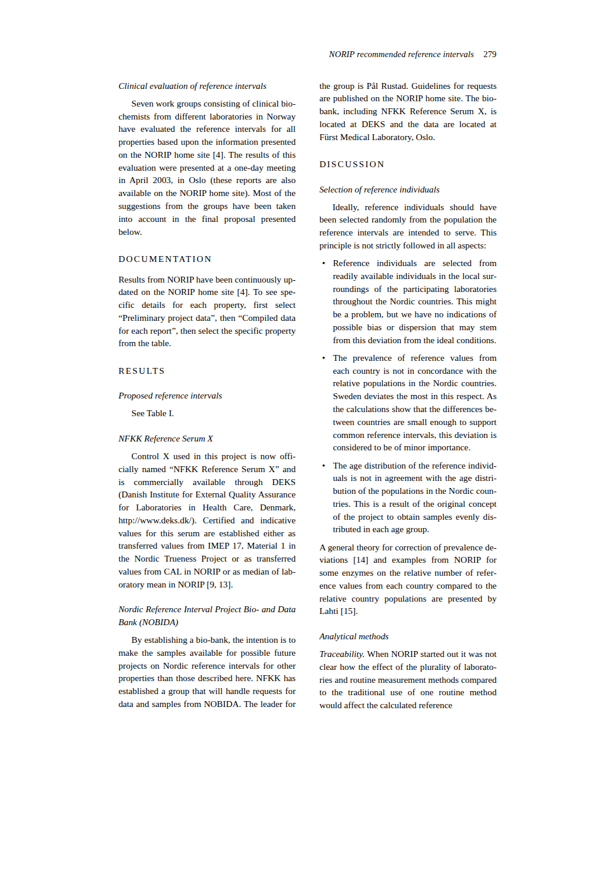NORIP recommended reference intervals279
Clinical evaluation of reference intervals
Seven work groups consisting of clinical biochemists from different laboratories in Norway have evaluated the reference intervals for all properties based upon the information presented on the NORIP home site [4]. The results of this evaluation were presented at a one-day meeting in April 2003, in Oslo (these reports are also available on the NORIP home site). Most of the suggestions from the groups have been taken into account in the final proposal presented below.
DOCUMENTATION
Results from NORIP have been continuously updated on the NORIP home site [4]. To see specific details for each property, first select “Preliminary project data”, then “Compiled data for each report”, then select the specific property from the table.
RESULTS
Proposed reference intervals
See Table I.
NFKK Reference Serum X
Control X used in this project is now officially named “NFKK Reference Serum X” and is commercially available through DEKS (Danish Institute for External Quality Assurance for Laboratories in Health Care, Denmark, http://www.deks.dk/). Certified and indicative values for this serum are established either as transferred values from IMEP 17, Material 1 in the Nordic Trueness Project or as transferred values from CAL in NORIP or as median of laboratory mean in NORIP [9, 13].
Nordic Reference Interval Project Bio- and Data Bank (NOBIDA)
By establishing a bio-bank, the intention is to make the samples available for possible future projects on Nordic reference intervals for other properties than those described here. NFKK has established a group that will handle requests for data and samples from NOBIDA. The leader for the group is Pål Rustad. Guidelines for requests are published on the NORIP home site. The bio-bank, including NFKK Reference Serum X, is located at DEKS and the data are located at Fürst Medical Laboratory, Oslo.
DISCUSSION
Selection of reference individuals
Ideally, reference individuals should have been selected randomly from the population the reference intervals are intended to serve. This principle is not strictly followed in all aspects:
Reference individuals are selected from readily available individuals in the local surroundings of the participating laboratories throughout the Nordic countries. This might be a problem, but we have no indications of possible bias or dispersion that may stem from this deviation from the ideal conditions.
The prevalence of reference values from each country is not in concordance with the relative populations in the Nordic countries. Sweden deviates the most in this respect. As the calculations show that the differences between countries are small enough to support common reference intervals, this deviation is considered to be of minor importance.
The age distribution of the reference individuals is not in agreement with the age distribution of the populations in the Nordic countries. This is a result of the original concept of the project to obtain samples evenly distributed in each age group.
A general theory for correction of prevalence deviations [14] and examples from NORIP for some enzymes on the relative number of reference values from each country compared to the relative country populations are presented by Lahti [15].
Analytical methods
Traceability. When NORIP started out it was not clear how the effect of the plurality of laboratories and routine measurement methods compared to the traditional use of one routine method would affect the calculated reference